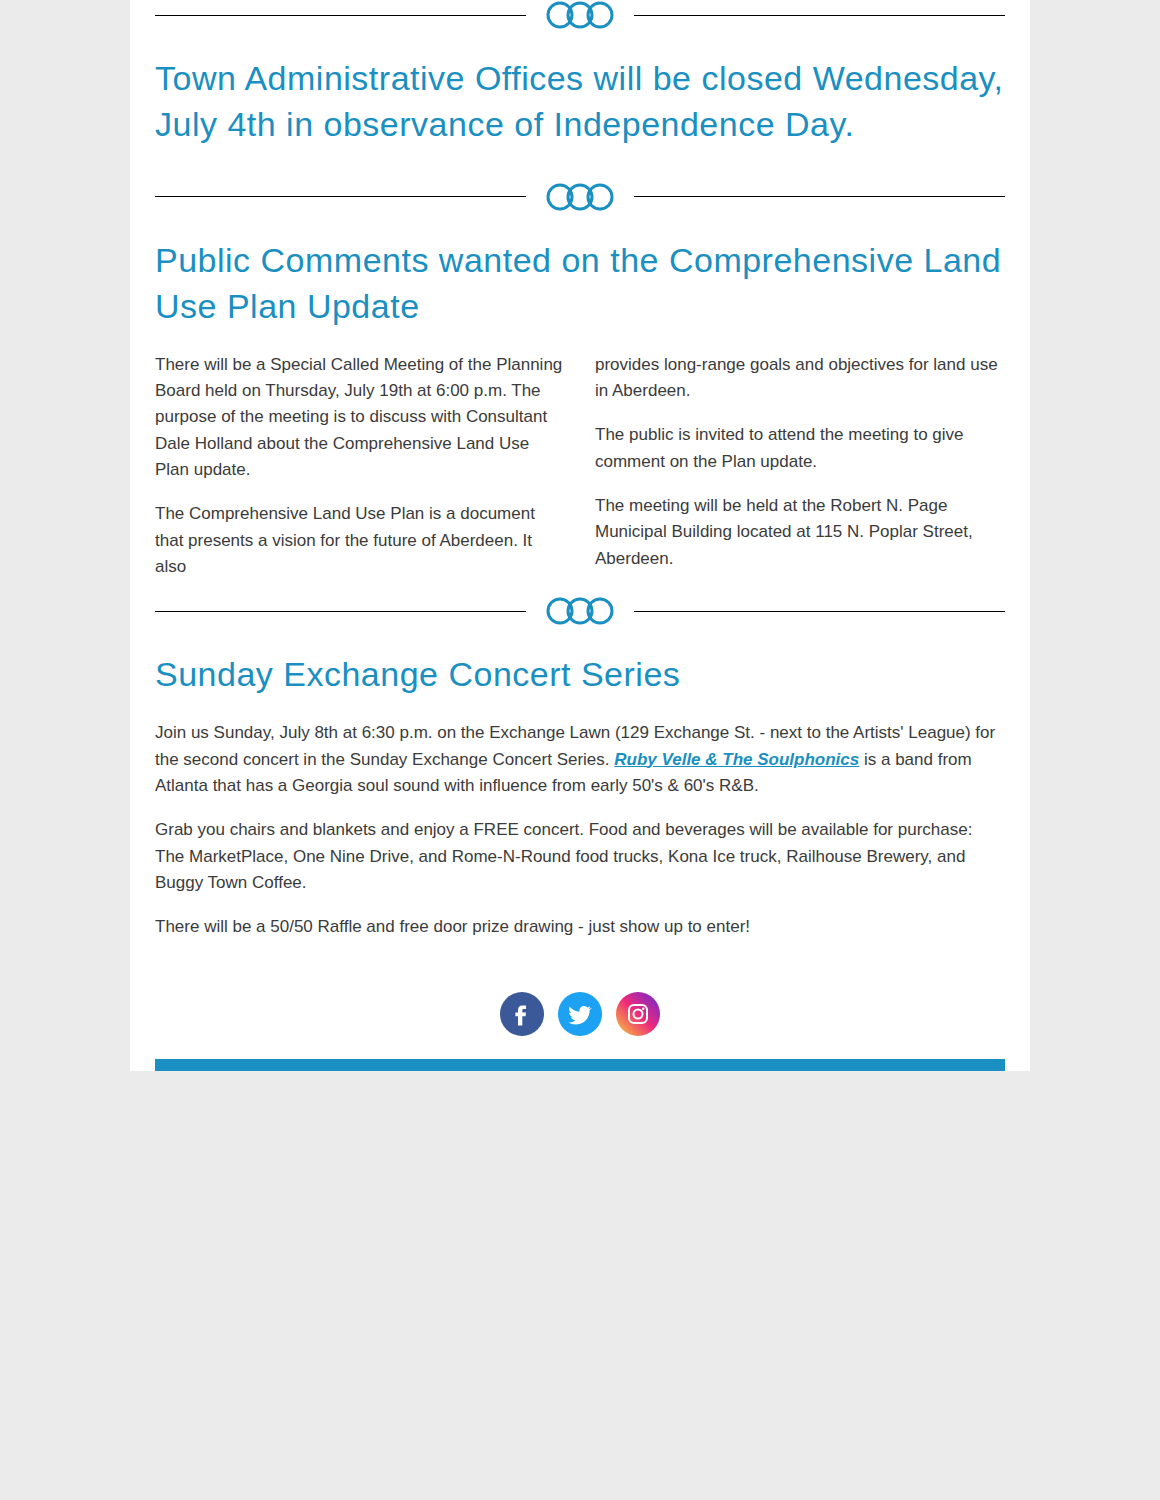Town Administrative Offices will be closed Wednesday, July 4th in observance of Independence Day.
Public Comments wanted on the Comprehensive Land Use Plan Update
There will be a Special Called Meeting of the Planning Board held on Thursday, July 19th at 6:00 p.m. The purpose of the meeting is to discuss with Consultant Dale Holland about the Comprehensive Land Use Plan update.
The Comprehensive Land Use Plan is a document that presents a vision for the future of Aberdeen. It also
provides long-range goals and objectives for land use in Aberdeen.
The public is invited to attend the meeting to give comment on the Plan update.
The meeting will be held at the Robert N. Page Municipal Building located at 115 N. Poplar Street, Aberdeen.
Sunday Exchange Concert Series
Join us Sunday, July 8th at 6:30 p.m. on the Exchange Lawn (129 Exchange St. - next to the Artists' League) for the second concert in the Sunday Exchange Concert Series. Ruby Velle & The Soulphonics is a band from Atlanta that has a Georgia soul sound with influence from early 50's & 60's R&B.
Grab you chairs and blankets and enjoy a FREE concert. Food and beverages will be available for purchase: The MarketPlace, One Nine Drive, and Rome-N-Round food trucks, Kona Ice truck, Railhouse Brewery, and Buggy Town Coffee.
There will be a 50/50 Raffle and free door prize drawing - just show up to enter!